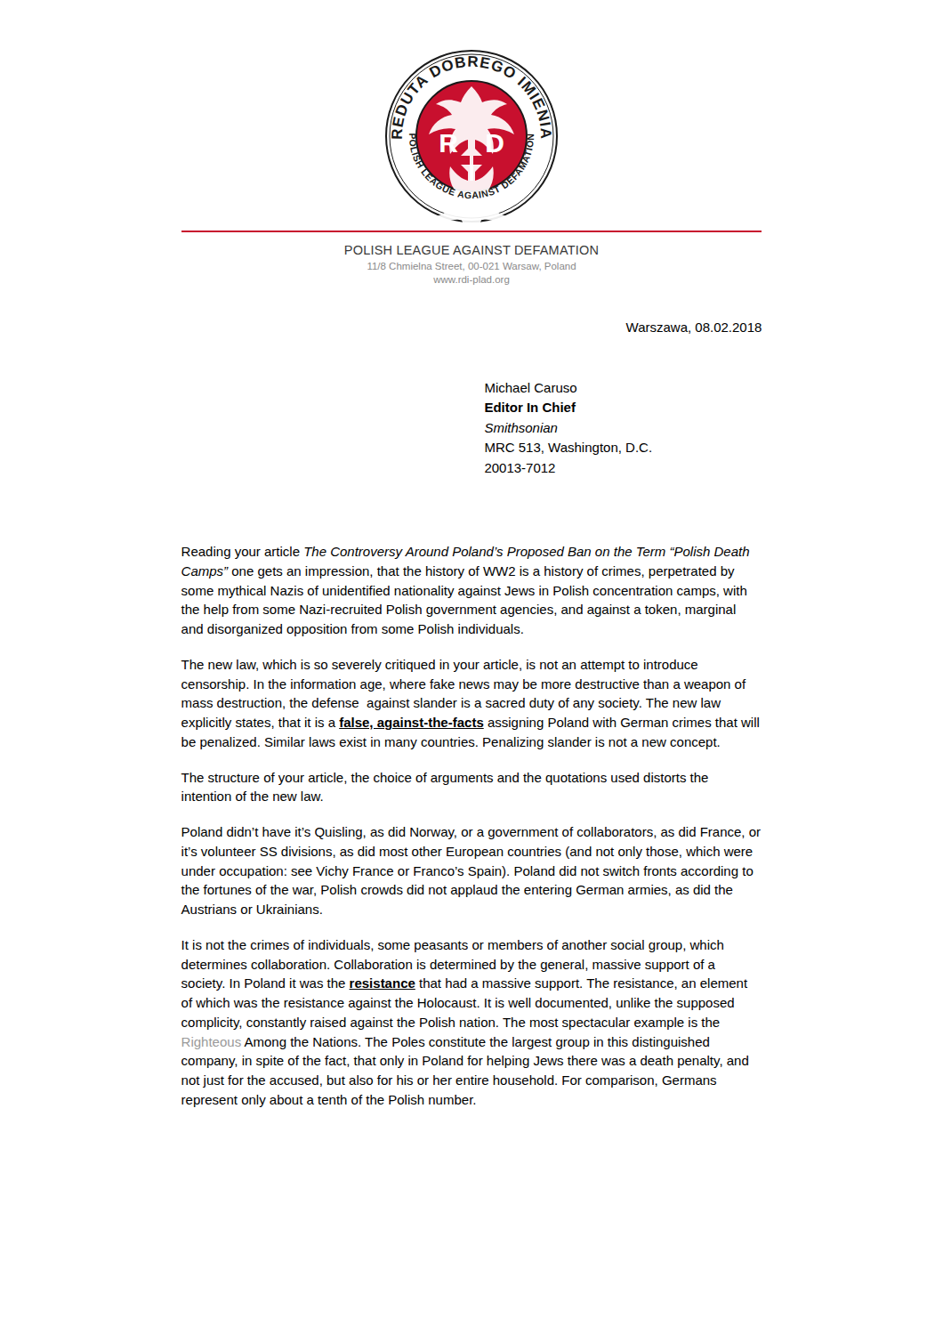R D I REDUTA DOBREGO IMIENIA POLISH LEAGUE AGAINST DEFAMATION
POLISH LEAGUE AGAINST DEFAMATION
11/8 Chmielna Street, 00-021 Warsaw, Poland
www.rdi-plad.org
Warszawa, 08.02.2018
Michael Caruso
Editor In Chief
Smithsonian
MRC 513, Washington, D.C.
20013-7012
Reading your article The Controversy Around Poland’s Proposed Ban on the Term “Polish Death Camps” one gets an impression, that the history of WW2 is a history of crimes, perpetrated by some mythical Nazis of unidentified nationality against Jews in Polish concentration camps, with the help from some Nazi-recruited Polish government agencies, and against a token, marginal and disorganized opposition from some Polish individuals.
The new law, which is so severely critiqued in your article, is not an attempt to introduce censorship. In the information age, where fake news may be more destructive than a weapon of mass destruction, the defense against slander is a sacred duty of any society. The new law explicitly states, that it is a false, against-the-facts assigning Poland with German crimes that will be penalized. Similar laws exist in many countries. Penalizing slander is not a new concept.
The structure of your article, the choice of arguments and the quotations used distorts the intention of the new law.
Poland didn’t have it’s Quisling, as did Norway, or a government of collaborators, as did France, or it’s volunteer SS divisions, as did most other European countries (and not only those, which were under occupation: see Vichy France or Franco’s Spain). Poland did not switch fronts according to the fortunes of the war, Polish crowds did not applaud the entering German armies, as did the Austrians or Ukrainians.
It is not the crimes of individuals, some peasants or members of another social group, which determines collaboration. Collaboration is determined by the general, massive support of a society. In Poland it was the resistance that had a massive support. The resistance, an element of which was the resistance against the Holocaust. It is well documented, unlike the supposed complicity, constantly raised against the Polish nation. The most spectacular example is the Righteous Among the Nations. The Poles constitute the largest group in this distinguished company, in spite of the fact, that only in Poland for helping Jews there was a death penalty, and not just for the accused, but also for his or her entire household. For comparison, Germans represent only about a tenth of the Polish number.